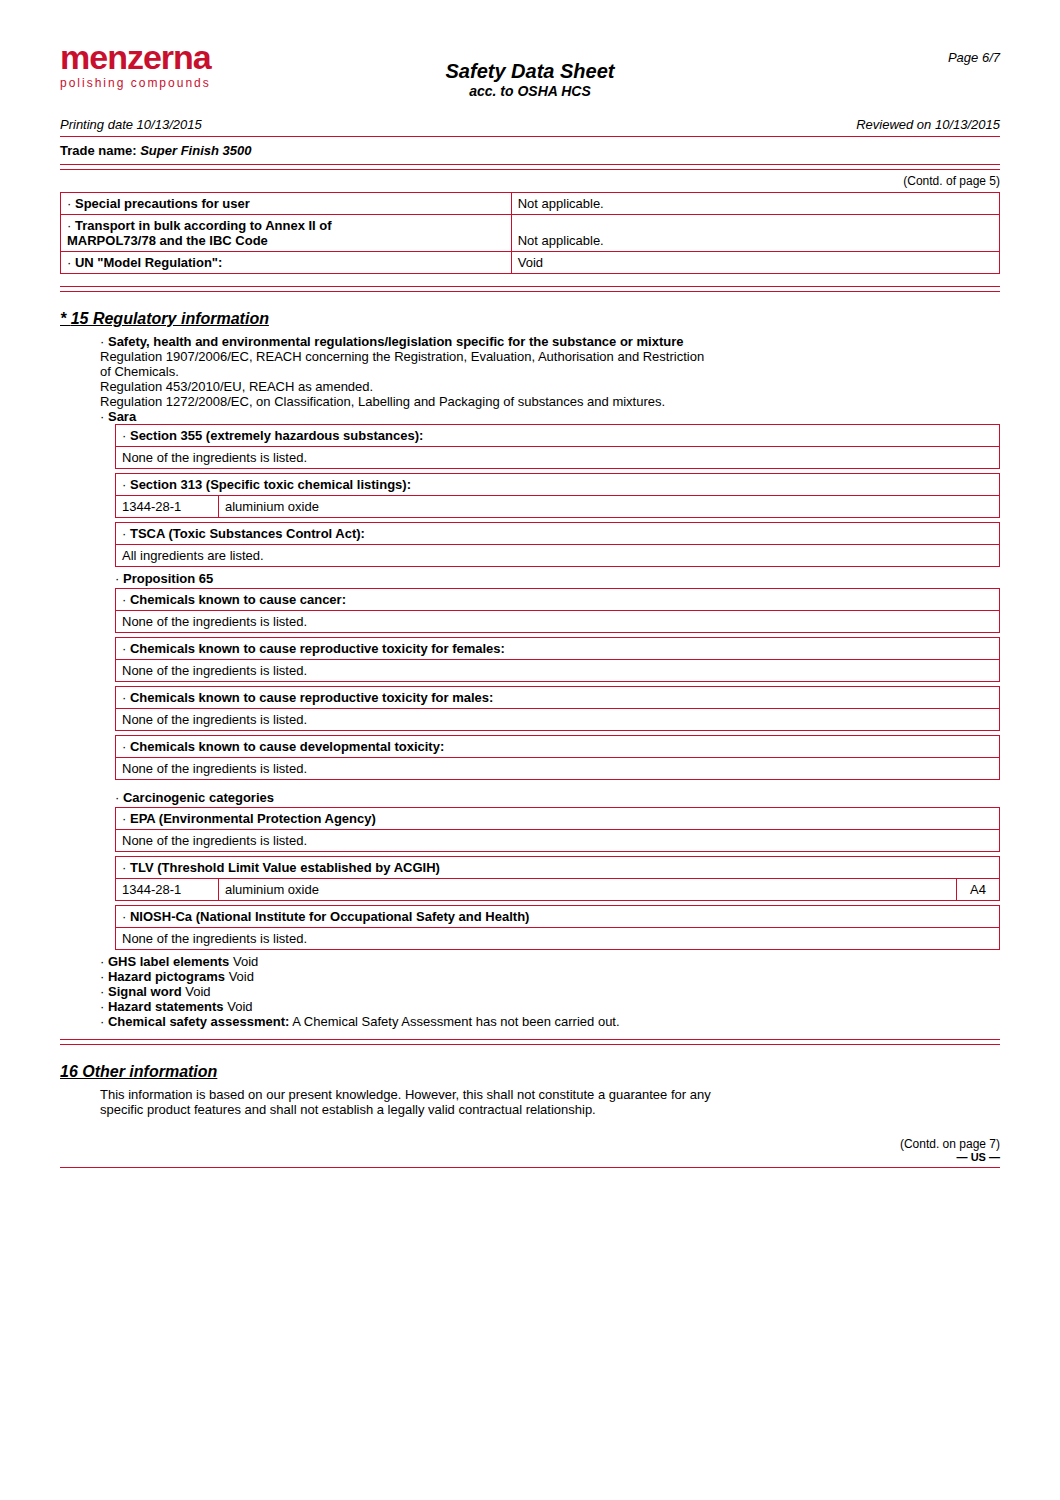menzerna
polishing compounds
Page 6/7
Safety Data Sheet
acc. to OSHA HCS
Printing date 10/13/2015 Reviewed on 10/13/2015
Trade name: Super Finish 3500
(Contd. of page 5)
| · Special precautions for user | Not applicable. |
| · Transport in bulk according to Annex II of MARPOL73/78 and the IBC Code | Not applicable. |
| · UN "Model Regulation": | Void |
* 15 Regulatory information
· Safety, health and environmental regulations/legislation specific for the substance or mixture
Regulation 1907/2006/EC, REACH concerning the Registration, Evaluation, Authorisation and Restriction
of Chemicals.
Regulation 453/2010/EU, REACH as amended.
Regulation 1272/2008/EC, on Classification, Labelling and Packaging of substances and mixtures.
· Sara
| · Section 355 (extremely hazardous substances): |
| None of the ingredients is listed. |
| · Section 313 (Specific toxic chemical listings): |
| 1344-28-1 | aluminium oxide |
| · TSCA (Toxic Substances Control Act): |
| All ingredients are listed. |
· Proposition 65
| · Chemicals known to cause cancer: |
| None of the ingredients is listed. |
| · Chemicals known to cause reproductive toxicity for females: |
| None of the ingredients is listed. |
| · Chemicals known to cause reproductive toxicity for males: |
| None of the ingredients is listed. |
| · Chemicals known to cause developmental toxicity: |
| None of the ingredients is listed. |
· Carcinogenic categories
| · EPA (Environmental Protection Agency) |
| None of the ingredients is listed. |
| · TLV (Threshold Limit Value established by ACGIH) |
| 1344-28-1 | aluminium oxide | A4 |
| · NIOSH-Ca (National Institute for Occupational Safety and Health) |
| None of the ingredients is listed. |
· GHS label elements Void
· Hazard pictograms Void
· Signal word Void
· Hazard statements Void
· Chemical safety assessment: A Chemical Safety Assessment has not been carried out.
16 Other information
This information is based on our present knowledge. However, this shall not constitute a guarantee for any
specific product features and shall not establish a legally valid contractual relationship.
(Contd. on page 7)
— US —